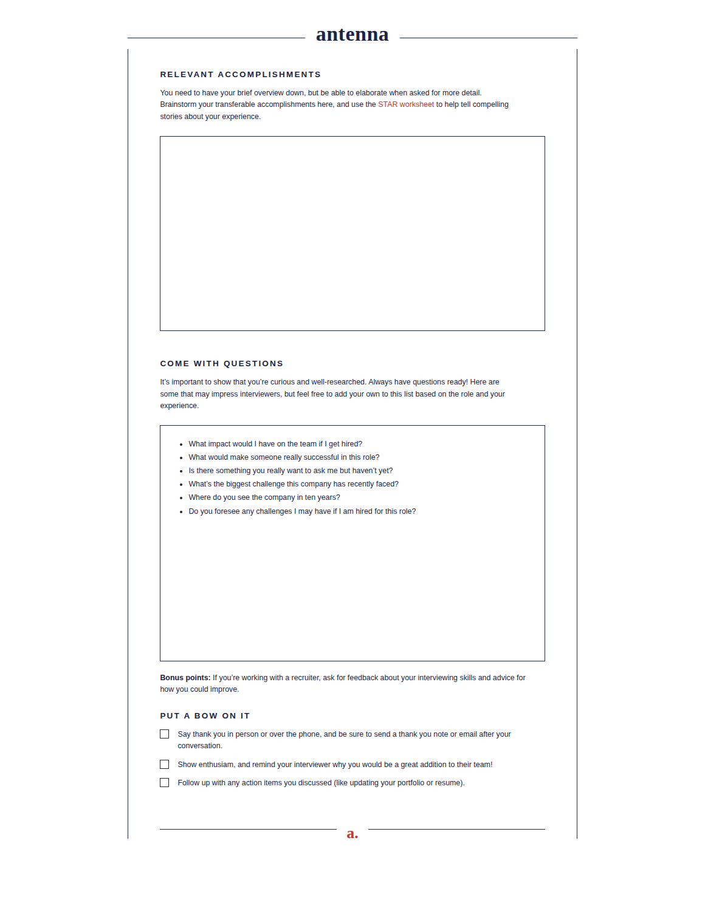antenna
Relevant Accomplishments
You need to have your brief overview down, but be able to elaborate when asked for more detail. Brainstorm your transferable accomplishments here, and use the STAR worksheet to help tell compelling stories about your experience.
Come With Questions
It’s important to show that you’re curious and well-researched. Always have questions ready! Here are some that may impress interviewers, but feel free to add your own to this list based on the role and your experience.
What impact would I have on the team if I get hired?
What would make someone really successful in this role?
Is there something you really want to ask me but haven’t yet?
What’s the biggest challenge this company has recently faced?
Where do you see the company in ten years?
Do you foresee any challenges I may have if I am hired for this role?
Bonus points: If you’re working with a recruiter, ask for feedback about your interviewing skills and advice for how you could improve.
Put a Bow on It
Say thank you in person or over the phone, and be sure to send a thank you note or email after your conversation.
Show enthusiam, and remind your interviewer why you would be a great addition to their team!
Follow up with any action items you discussed (like updating your portfolio or resume).
a.